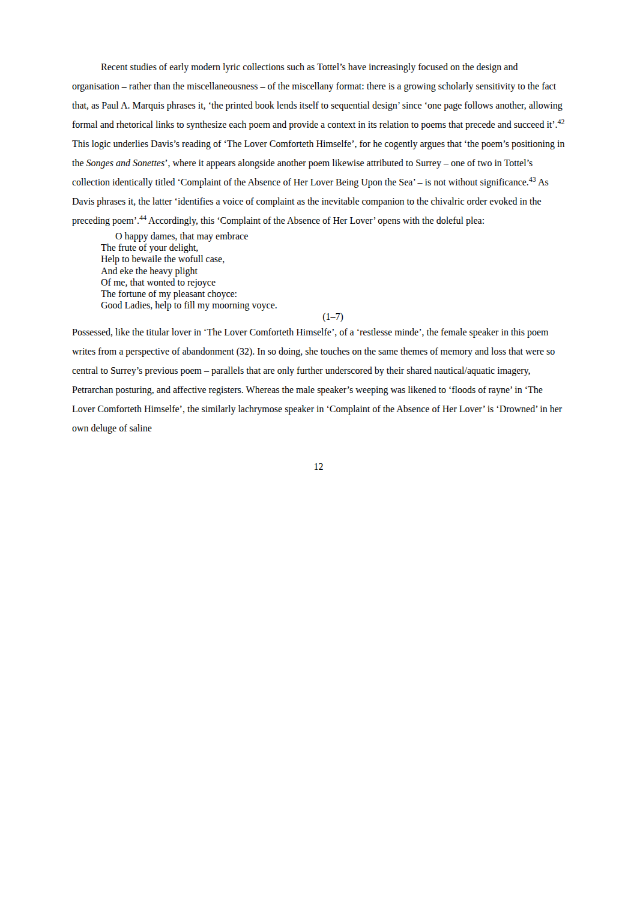Recent studies of early modern lyric collections such as Tottel’s have increasingly focused on the design and organisation – rather than the miscellaneousness – of the miscellany format: there is a growing scholarly sensitivity to the fact that, as Paul A. Marquis phrases it, ‘the printed book lends itself to sequential design’ since ‘one page follows another, allowing formal and rhetorical links to synthesize each poem and provide a context in its relation to poems that precede and succeed it’.42 This logic underlies Davis’s reading of ‘The Lover Comforteth Himselfe’, for he cogently argues that ‘the poem’s positioning in the Songes and Sonettes’, where it appears alongside another poem likewise attributed to Surrey – one of two in Tottel’s collection identically titled ‘Complaint of the Absence of Her Lover Being Upon the Sea’ – is not without significance.43 As Davis phrases it, the latter ‘identifies a voice of complaint as the inevitable companion to the chivalric order evoked in the preceding poem’.44 Accordingly, this ‘Complaint of the Absence of Her Lover’ opens with the doleful plea:
O happy dames, that may embrace
The frute of your delight,
Help to bewaile the wofull case,
And eke the heavy plight
Of me, that wonted to rejoyce
The fortune of my pleasant choyce:
Good Ladies, help to fill my moorning voyce.
(1–7)
Possessed, like the titular lover in ‘The Lover Comforteth Himselfe’, of a ‘restlesse minde’, the female speaker in this poem writes from a perspective of abandonment (32). In so doing, she touches on the same themes of memory and loss that were so central to Surrey’s previous poem – parallels that are only further underscored by their shared nautical/aquatic imagery, Petrarchan posturing, and affective registers. Whereas the male speaker’s weeping was likened to ‘floods of rayne’ in ‘The Lover Comforteth Himselfe’, the similarly lachrymose speaker in ‘Complaint of the Absence of Her Lover’ is ‘Drowned’ in her own deluge of saline
12